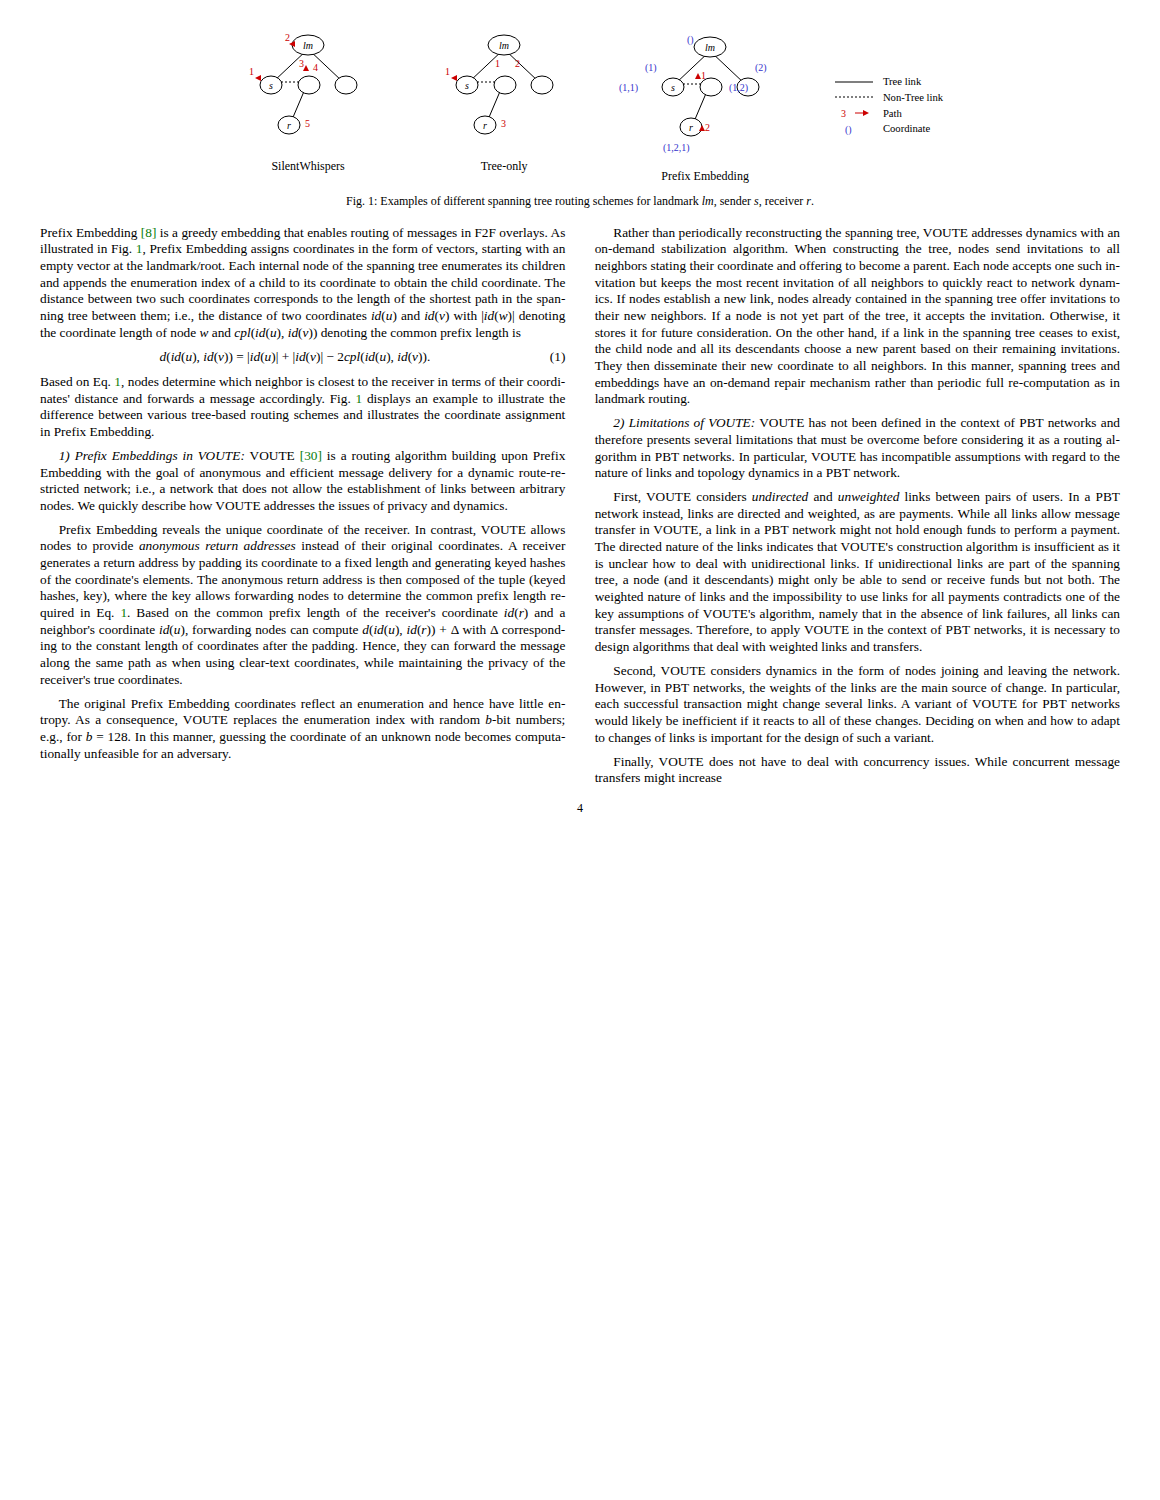lm s r 2 3 1 4 5
SilentWhispers
lm s r 1 1 2 3
Tree-only
lm s r () (1) (2) (1,1) (1,2) (1,2,1) 1 2
Prefix Embedding
| | Tree link |
| | Non-Tree link |
| 3 | Path |
| () | Coordinate |
Fig. 1: Examples of different spanning tree routing schemes for landmark lm, sender s, receiver r.
Prefix Embedding [8] is a greedy embedding that enables routing of messages in F2F overlays. As illustrated in Fig. 1, Prefix Embedding assigns coordinates in the form of vectors, starting with an empty vector at the landmark/root. Each internal node of the spanning tree enumerates its children and appends the enumeration index of a child to its coordinate to obtain the child coordinate. The distance between two such coordinates corresponds to the length of the shortest path in the spanning tree between them; i.e., the distance of two coordinates id(u) and id(v) with |id(w)| denoting the coordinate length of node w and cpl(id(u), id(v)) denoting the common prefix length is
(1) d(id(u), id(v)) = |id(u)| + |id(v)| − 2cpl(id(u), id(v)).
Based on Eq. 1, nodes determine which neighbor is closest to the receiver in terms of their coordinates' distance and forwards a message accordingly. Fig. 1 displays an example to illustrate the difference between various tree-based routing schemes and illustrates the coordinate assignment in Prefix Embedding.
1) Prefix Embeddings in VOUTE: VOUTE [30] is a routing algorithm building upon Prefix Embedding with the goal of anonymous and efficient message delivery for a dynamic route-restricted network; i.e., a network that does not allow the establishment of links between arbitrary nodes. We quickly describe how VOUTE addresses the issues of privacy and dynamics.
Prefix Embedding reveals the unique coordinate of the receiver. In contrast, VOUTE allows nodes to provide anonymous return addresses instead of their original coordinates. A receiver generates a return address by padding its coordinate to a fixed length and generating keyed hashes of the coordinate's elements. The anonymous return address is then composed of the tuple (keyed hashes, key), where the key allows forwarding nodes to determine the common prefix length required in Eq. 1. Based on the common prefix length of the receiver's coordinate id(r) and a neighbor's coordinate id(u), forwarding nodes can compute d(id(u), id(r)) + Δ with Δ corresponding to the constant length of coordinates after the padding. Hence, they can forward the message along the same path as when using clear-text coordinates, while maintaining the privacy of the receiver's true coordinates.
The original Prefix Embedding coordinates reflect an enumeration and hence have little entropy. As a consequence, VOUTE replaces the enumeration index with random b-bit numbers; e.g., for b = 128. In this manner, guessing the coordinate of an unknown node becomes computationally unfeasible for an adversary.
Rather than periodically reconstructing the spanning tree, VOUTE addresses dynamics with an on-demand stabilization algorithm. When constructing the tree, nodes send invitations to all neighbors stating their coordinate and offering to become a parent. Each node accepts one such invitation but keeps the most recent invitation of all neighbors to quickly react to network dynamics. If nodes establish a new link, nodes already contained in the spanning tree offer invitations to their new neighbors. If a node is not yet part of the tree, it accepts the invitation. Otherwise, it stores it for future consideration. On the other hand, if a link in the spanning tree ceases to exist, the child node and all its descendants choose a new parent based on their remaining invitations. They then disseminate their new coordinate to all neighbors. In this manner, spanning trees and embeddings have an on-demand repair mechanism rather than periodic full re-computation as in landmark routing.
2) Limitations of VOUTE: VOUTE has not been defined in the context of PBT networks and therefore presents several limitations that must be overcome before considering it as a routing algorithm in PBT networks. In particular, VOUTE has incompatible assumptions with regard to the nature of links and topology dynamics in a PBT network.
First, VOUTE considers undirected and unweighted links between pairs of users. In a PBT network instead, links are directed and weighted, as are payments. While all links allow message transfer in VOUTE, a link in a PBT network might not hold enough funds to perform a payment. The directed nature of the links indicates that VOUTE's construction algorithm is insufficient as it is unclear how to deal with unidirectional links. If unidirectional links are part of the spanning tree, a node (and it descendants) might only be able to send or receive funds but not both. The weighted nature of links and the impossibility to use links for all payments contradicts one of the key assumptions of VOUTE's algorithm, namely that in the absence of link failures, all links can transfer messages. Therefore, to apply VOUTE in the context of PBT networks, it is necessary to design algorithms that deal with weighted links and transfers.
Second, VOUTE considers dynamics in the form of nodes joining and leaving the network. However, in PBT networks, the weights of the links are the main source of change. In particular, each successful transaction might change several links. A variant of VOUTE for PBT networks would likely be inefficient if it reacts to all of these changes. Deciding on when and how to adapt to changes of links is important for the design of such a variant.
Finally, VOUTE does not have to deal with concurrency issues. While concurrent message transfers might increase
4